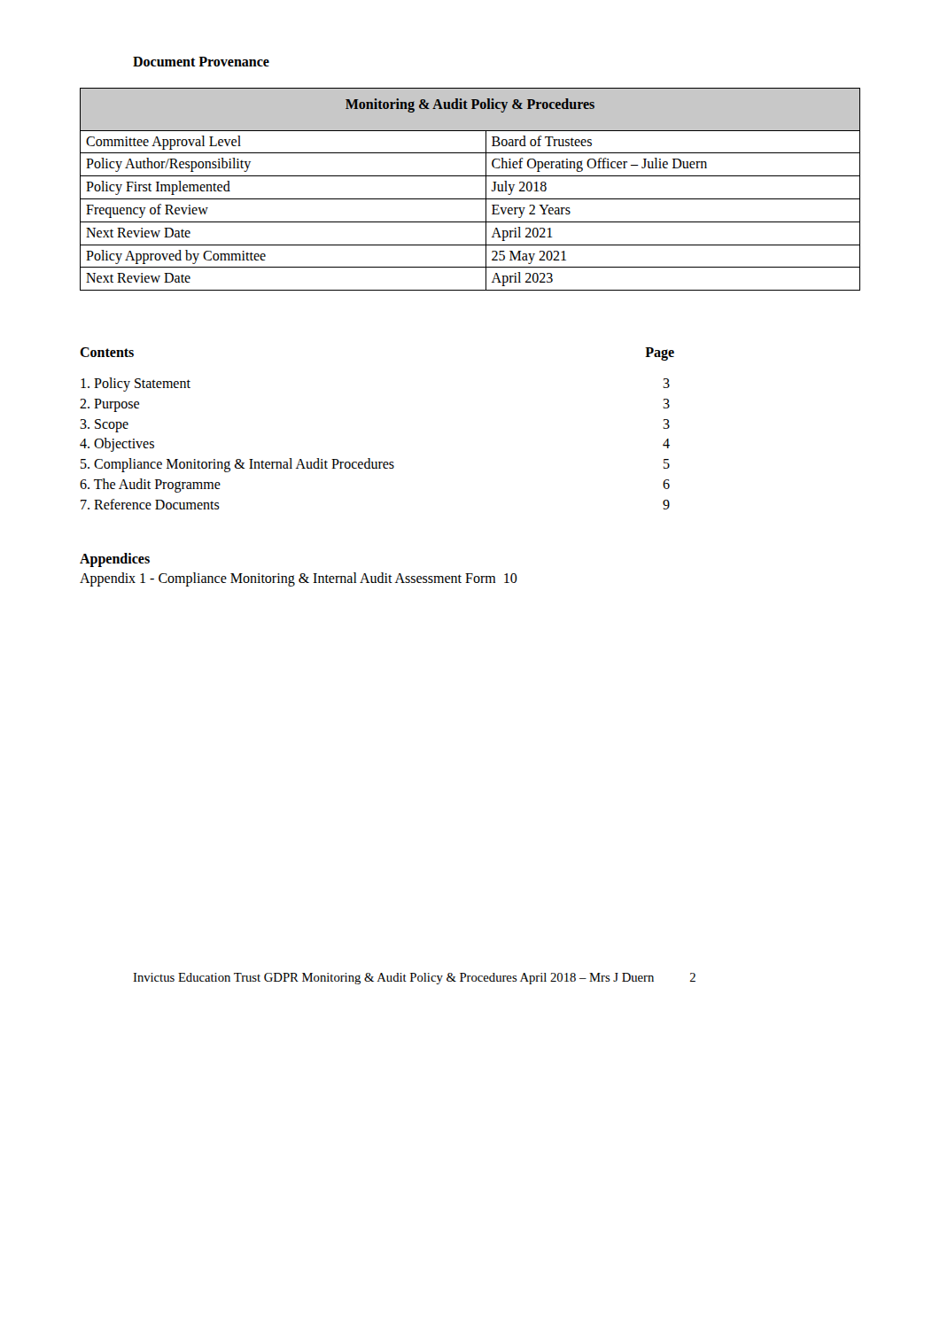Document Provenance
| Monitoring & Audit Policy & Procedures |
| --- |
| Committee Approval Level | Board of Trustees |
| Policy Author/Responsibility | Chief Operating Officer – Julie Duern |
| Policy First Implemented | July 2018 |
| Frequency of Review | Every 2 Years |
| Next Review Date | April 2021 |
| Policy Approved by Committee | 25 May 2021 |
| Next Review Date | April 2023 |
Contents Page
1. Policy Statement 3
2. Purpose 3
3. Scope 3
4. Objectives 4
5. Compliance Monitoring & Internal Audit Procedures 5
6. The Audit Programme 6
7. Reference Documents 9
Appendices
Appendix 1 - Compliance Monitoring & Internal Audit Assessment Form 10
Invictus Education Trust GDPR Monitoring & Audit Policy & Procedures April 2018 – Mrs J Duern 2